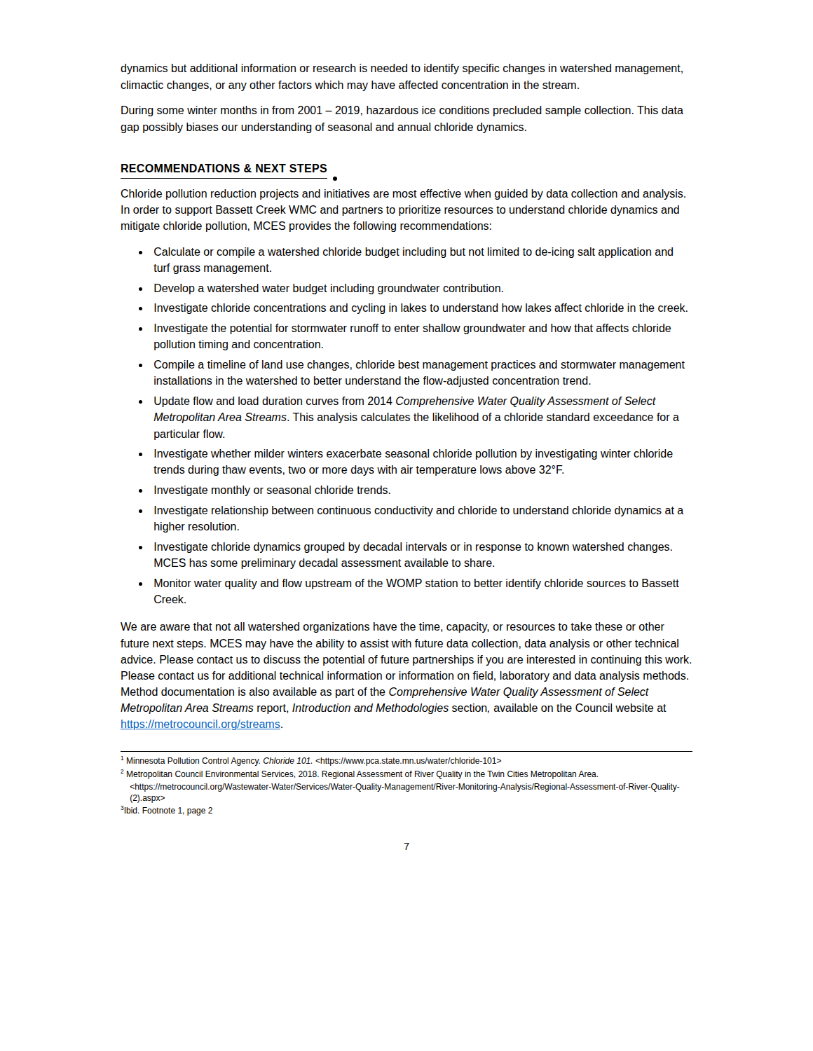dynamics but additional information or research is needed to identify specific changes in watershed management, climactic changes, or any other factors which may have affected concentration in the stream.
During some winter months in from 2001 – 2019, hazardous ice conditions precluded sample collection. This data gap possibly biases our understanding of seasonal and annual chloride dynamics.
Recommendations & Next Steps
Chloride pollution reduction projects and initiatives are most effective when guided by data collection and analysis. In order to support Bassett Creek WMC and partners to prioritize resources to understand chloride dynamics and mitigate chloride pollution, MCES provides the following recommendations:
Calculate or compile a watershed chloride budget including but not limited to de-icing salt application and turf grass management.
Develop a watershed water budget including groundwater contribution.
Investigate chloride concentrations and cycling in lakes to understand how lakes affect chloride in the creek.
Investigate the potential for stormwater runoff to enter shallow groundwater and how that affects chloride pollution timing and concentration.
Compile a timeline of land use changes, chloride best management practices and stormwater management installations in the watershed to better understand the flow-adjusted concentration trend.
Update flow and load duration curves from 2014 Comprehensive Water Quality Assessment of Select Metropolitan Area Streams. This analysis calculates the likelihood of a chloride standard exceedance for a particular flow.
Investigate whether milder winters exacerbate seasonal chloride pollution by investigating winter chloride trends during thaw events, two or more days with air temperature lows above 32°F.
Investigate monthly or seasonal chloride trends.
Investigate relationship between continuous conductivity and chloride to understand chloride dynamics at a higher resolution.
Investigate chloride dynamics grouped by decadal intervals or in response to known watershed changes. MCES has some preliminary decadal assessment available to share.
Monitor water quality and flow upstream of the WOMP station to better identify chloride sources to Bassett Creek.
We are aware that not all watershed organizations have the time, capacity, or resources to take these or other future next steps. MCES may have the ability to assist with future data collection, data analysis or other technical advice. Please contact us to discuss the potential of future partnerships if you are interested in continuing this work. Please contact us for additional technical information or information on field, laboratory and data analysis methods. Method documentation is also available as part of the Comprehensive Water Quality Assessment of Select Metropolitan Area Streams report, Introduction and Methodologies section, available on the Council website at https://metrocouncil.org/streams.
1 Minnesota Pollution Control Agency. Chloride 101. <https://www.pca.state.mn.us/water/chloride-101>
2 Metropolitan Council Environmental Services, 2018. Regional Assessment of River Quality in the Twin Cities Metropolitan Area.
<https://metrocouncil.org/Wastewater-Water/Services/Water-Quality-Management/River-Monitoring-Analysis/Regional-Assessment-of-River-Quality-(2).aspx>
3Ibid. Footnote 1, page 2
7